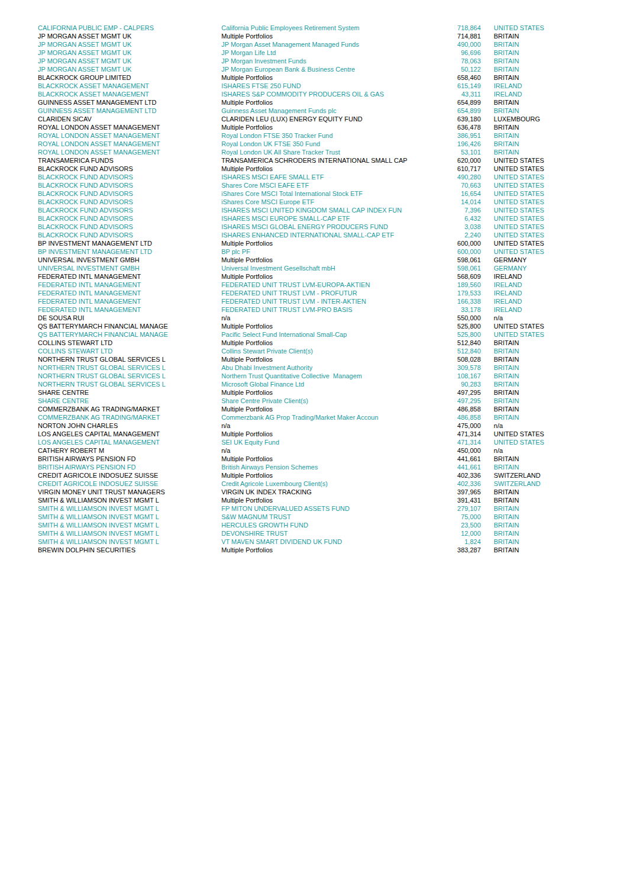| CALIFORNIA PUBLIC EMP - CALPERS | California Public Employees Retirement System | 718,864 | UNITED STATES |
| JP MORGAN ASSET MGMT UK | Multiple Portfolios | 714,881 | BRITAIN |
| JP MORGAN ASSET MGMT UK | JP Morgan Asset Management Managed Funds | 490,000 | BRITAIN |
| JP MORGAN ASSET MGMT UK | JP Morgan Life Ltd | 96,696 | BRITAIN |
| JP MORGAN ASSET MGMT UK | JP Morgan Investment Funds | 78,063 | BRITAIN |
| JP MORGAN ASSET MGMT UK | JP Morgan European Bank & Business Centre | 50,122 | BRITAIN |
| BLACKROCK GROUP LIMITED | Multiple Portfolios | 658,460 | BRITAIN |
| BLACKROCK ASSET MANAGEMENT | ISHARES FTSE 250 FUND | 615,149 | IRELAND |
| BLACKROCK ASSET MANAGEMENT | ISHARES S&P COMMODITY PRODUCERS OIL & GAS | 43,311 | IRELAND |
| GUINNESS ASSET MANAGEMENT LTD | Multiple Portfolios | 654,899 | BRITAIN |
| GUINNESS ASSET MANAGEMENT LTD | Guinness Asset Management Funds plc | 654,899 | BRITAIN |
| CLARIDEN SICAV | CLARIDEN LEU (LUX) ENERGY EQUITY FUND | 639,180 | LUXEMBOURG |
| ROYAL LONDON ASSET MANAGEMENT | Multiple Portfolios | 636,478 | BRITAIN |
| ROYAL LONDON ASSET MANAGEMENT | Royal London FTSE 350 Tracker Fund | 386,951 | BRITAIN |
| ROYAL LONDON ASSET MANAGEMENT | Royal London UK FTSE 350 Fund | 196,426 | BRITAIN |
| ROYAL LONDON ASSET MANAGEMENT | Royal London UK All Share Tracker Trust | 53,101 | BRITAIN |
| TRANSAMERICA FUNDS | TRANSAMERICA SCHRODERS INTERNATIONAL SMALL CAP | 620,000 | UNITED STATES |
| BLACKROCK FUND ADVISORS | Multiple Portfolios | 610,717 | UNITED STATES |
| BLACKROCK FUND ADVISORS | ISHARES MSCI EAFE SMALL ETF | 490,280 | UNITED STATES |
| BLACKROCK FUND ADVISORS | Shares Core MSCI EAFE ETF | 70,663 | UNITED STATES |
| BLACKROCK FUND ADVISORS | iShares Core MSCI Total International Stock ETF | 16,654 | UNITED STATES |
| BLACKROCK FUND ADVISORS | iShares Core MSCI Europe ETF | 14,014 | UNITED STATES |
| BLACKROCK FUND ADVISORS | ISHARES MSCI UNITED KINGDOM SMALL CAP INDEX FUN | 7,396 | UNITED STATES |
| BLACKROCK FUND ADVISORS | ISHARES MSCI EUROPE SMALL-CAP ETF | 6,432 | UNITED STATES |
| BLACKROCK FUND ADVISORS | ISHARES MSCI GLOBAL ENERGY PRODUCERS FUND | 3,038 | UNITED STATES |
| BLACKROCK FUND ADVISORS | ISHARES ENHANCED INTERNATIONAL SMALL-CAP ETF | 2,240 | UNITED STATES |
| BP INVESTMENT MANAGEMENT LTD | Multiple Portfolios | 600,000 | UNITED STATES |
| BP INVESTMENT MANAGEMENT LTD | BP plc PF | 600,000 | UNITED STATES |
| UNIVERSAL INVESTMENT GMBH | Multiple Portfolios | 598,061 | GERMANY |
| UNIVERSAL INVESTMENT GMBH | Universal Investment Gesellschaft mbH | 598,061 | GERMANY |
| FEDERATED INTL MANAGEMENT | Multiple Portfolios | 568,609 | IRELAND |
| FEDERATED INTL MANAGEMENT | FEDERATED UNIT TRUST LVM-EUROPA-AKTIEN | 189,560 | IRELAND |
| FEDERATED INTL MANAGEMENT | FEDERATED UNIT TRUST LVM - PROFUTUR | 179,533 | IRELAND |
| FEDERATED INTL MANAGEMENT | FEDERATED UNIT TRUST LVM - INTER-AKTIEN | 166,338 | IRELAND |
| FEDERATED INTL MANAGEMENT | FEDERATED UNIT TRUST LVM-PRO BASIS | 33,178 | IRELAND |
| DE SOUSA RUI | n/a | 550,000 | n/a |
| QS BATTERYMARCH FINANCIAL MANAGE | Multiple Portfolios | 525,800 | UNITED STATES |
| QS BATTERYMARCH FINANCIAL MANAGE | Pacific Select Fund International Small-Cap | 525,800 | UNITED STATES |
| COLLINS STEWART LTD | Multiple Portfolios | 512,840 | BRITAIN |
| COLLINS STEWART LTD | Collins Stewart Private Client(s) | 512,840 | BRITAIN |
| NORTHERN TRUST GLOBAL SERVICES L | Multiple Portfolios | 508,028 | BRITAIN |
| NORTHERN TRUST GLOBAL SERVICES L | Abu Dhabi Investment Authority | 309,578 | BRITAIN |
| NORTHERN TRUST GLOBAL SERVICES L | Northern Trust Quantitative Collective Managem | 108,167 | BRITAIN |
| NORTHERN TRUST GLOBAL SERVICES L | Microsoft Global Finance Ltd | 90,283 | BRITAIN |
| SHARE CENTRE | Multiple Portfolios | 497,295 | BRITAIN |
| SHARE CENTRE | Share Centre Private Client(s) | 497,295 | BRITAIN |
| COMMERZBANK AG TRADING/MARKET | Multiple Portfolios | 486,858 | BRITAIN |
| COMMERZBANK AG TRADING/MARKET | Commerzbank AG Prop Trading/Market Maker Accoun | 486,858 | BRITAIN |
| NORTON JOHN CHARLES | n/a | 475,000 | n/a |
| LOS ANGELES CAPITAL MANAGEMENT | Multiple Portfolios | 471,314 | UNITED STATES |
| LOS ANGELES CAPITAL MANAGEMENT | SEI UK Equity Fund | 471,314 | UNITED STATES |
| CATHERY ROBERT M | n/a | 450,000 | n/a |
| BRITISH AIRWAYS PENSION FD | Multiple Portfolios | 441,661 | BRITAIN |
| BRITISH AIRWAYS PENSION FD | British Airways Pension Schemes | 441,661 | BRITAIN |
| CREDIT AGRICOLE INDOSUEZ SUISSE | Multiple Portfolios | 402,336 | SWITZERLAND |
| CREDIT AGRICOLE INDOSUEZ SUISSE | Credit Agricole Luxembourg Client(s) | 402,336 | SWITZERLAND |
| VIRGIN MONEY UNIT TRUST MANAGERS | VIRGIN UK INDEX TRACKING | 397,965 | BRITAIN |
| SMITH & WILLIAMSON INVEST MGMT L | Multiple Portfolios | 391,431 | BRITAIN |
| SMITH & WILLIAMSON INVEST MGMT L | FP MITON UNDERVALUED ASSETS FUND | 279,107 | BRITAIN |
| SMITH & WILLIAMSON INVEST MGMT L | S&W MAGNUM TRUST | 75,000 | BRITAIN |
| SMITH & WILLIAMSON INVEST MGMT L | HERCULES GROWTH FUND | 23,500 | BRITAIN |
| SMITH & WILLIAMSON INVEST MGMT L | DEVONSHIRE TRUST | 12,000 | BRITAIN |
| SMITH & WILLIAMSON INVEST MGMT L | VT MAVEN SMART DIVIDEND UK FUND | 1,824 | BRITAIN |
| BREWIN DOLPHIN SECURITIES | Multiple Portfolios | 383,287 | BRITAIN |